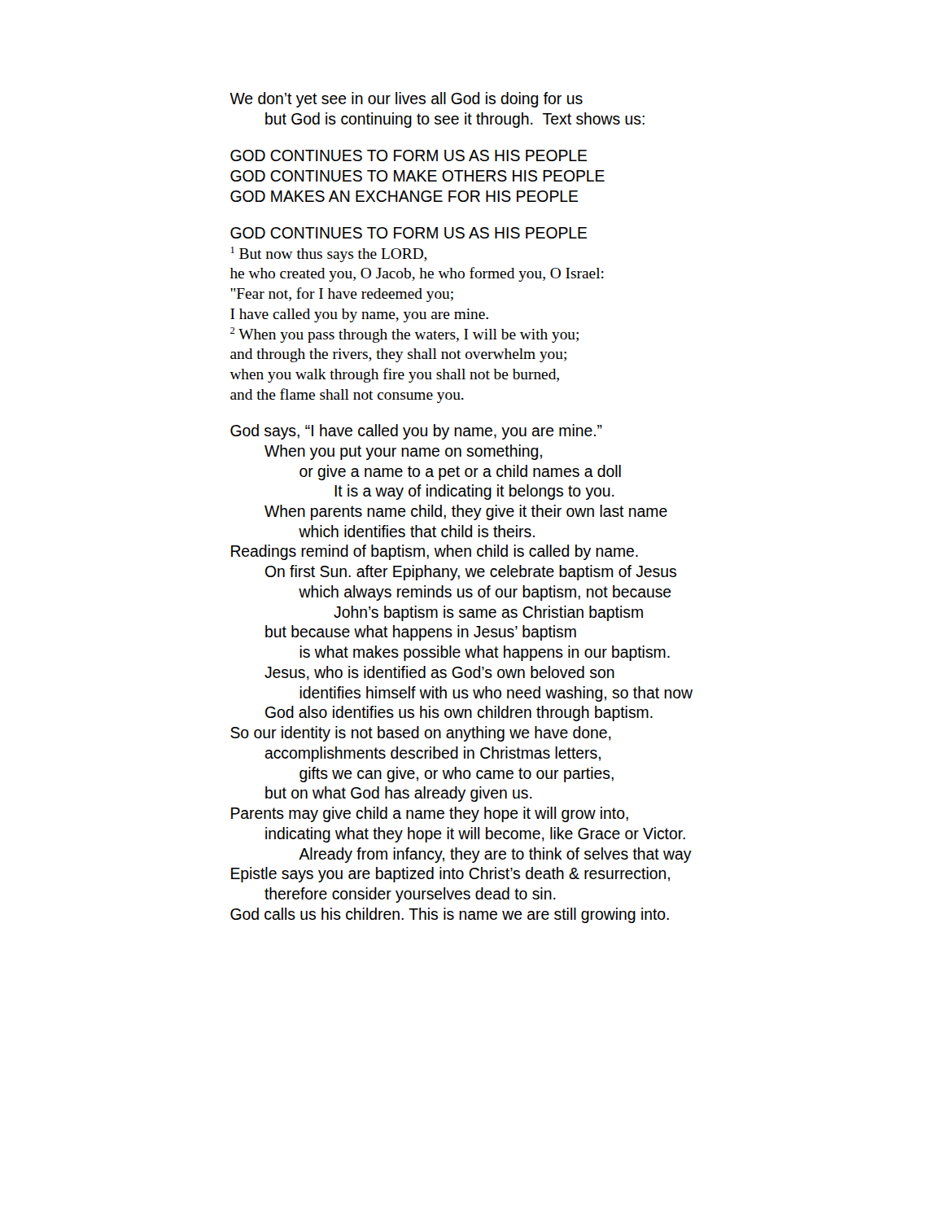We don’t yet see in our lives all God is doing for us
but God is continuing to see it through. Text shows us:
GOD CONTINUES TO FORM US AS HIS PEOPLE
GOD CONTINUES TO MAKE OTHERS HIS PEOPLE
GOD MAKES AN EXCHANGE FOR HIS PEOPLE
GOD CONTINUES TO FORM US AS HIS PEOPLE
1 But now thus says the LORD,
he who created you, O Jacob, he who formed you, O Israel:
"Fear not, for I have redeemed you;
I have called you by name, you are mine.
2 When you pass through the waters, I will be with you;
and through the rivers, they shall not overwhelm you;
when you walk through fire you shall not be burned,
and the flame shall not consume you.
God says, “I have called you by name, you are mine.”
When you put your name on something,
or give a name to a pet or a child names a doll
It is a way of indicating it belongs to you.
When parents name child, they give it their own last name
which identifies that child is theirs.
Readings remind of baptism, when child is called by name.
On first Sun. after Epiphany, we celebrate baptism of Jesus
which always reminds us of our baptism, not because
John’s baptism is same as Christian baptism
but because what happens in Jesus’ baptism
is what makes possible what happens in our baptism.
Jesus, who is identified as God’s own beloved son
identifies himself with us who need washing, so that now
God also identifies us his own children through baptism.
So our identity is not based on anything we have done,
accomplishments described in Christmas letters,
gifts we can give, or who came to our parties,
but on what God has already given us.
Parents may give child a name they hope it will grow into,
indicating what they hope it will become, like Grace or Victor.
Already from infancy, they are to think of selves that way
Epistle says you are baptized into Christ’s death & resurrection,
therefore consider yourselves dead to sin.
God calls us his children. This is name we are still growing into.